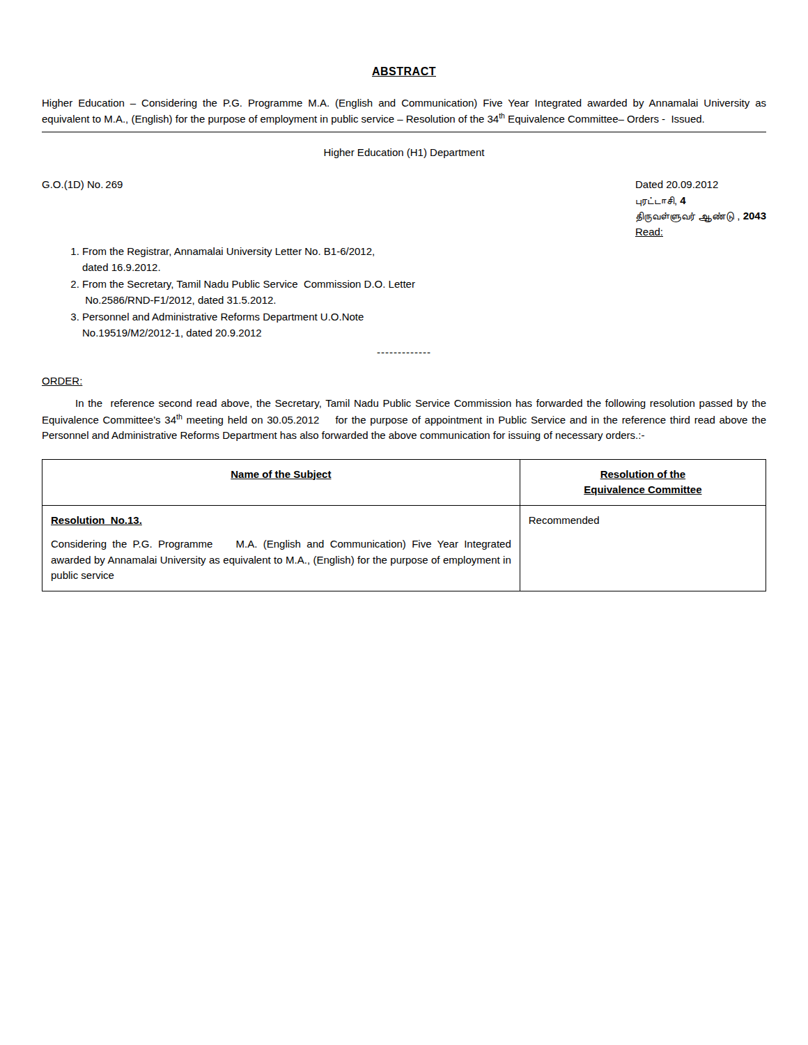ABSTRACT
Higher Education – Considering the P.G. Programme M.A. (English and Communication) Five Year Integrated awarded by Annamalai University as equivalent to M.A., (English) for the purpose of employment in public service – Resolution of the 34th Equivalence Committee– Orders - Issued.
Higher Education (H1) Department
G.O.(1D) No. 269
Dated 20.09.2012
புரட்டாசி, 4
திருவள்ளுவர் ஆண்டு , 2043
Read:
From the Registrar, Annamalai University Letter No. B1-6/2012,
dated 16.9.2012.
From the Secretary, Tamil Nadu Public Service Commission D.O. Letter
No.2586/RND-F1/2012, dated 31.5.2012.
Personnel and Administrative Reforms Department U.O.Note
No.19519/M2/2012-1, dated 20.9.2012
-------------
ORDER:
In the reference second read above, the Secretary, Tamil Nadu Public Service Commission has forwarded the following resolution passed by the Equivalence Committee’s 34th meeting held on 30.05.2012 for the purpose of appointment in Public Service and in the reference third read above the Personnel and Administrative Reforms Department has also forwarded the above communication for issuing of necessary orders.:-
| Name of the Subject | Resolution of the Equivalence Committee |
| --- | --- |
| Resolution No.13. Considering the P.G. Programme M.A. (English and Communication) Five Year Integrated awarded by Annamalai University as equivalent to M.A., (English) for the purpose of employment in public service | Recommended |